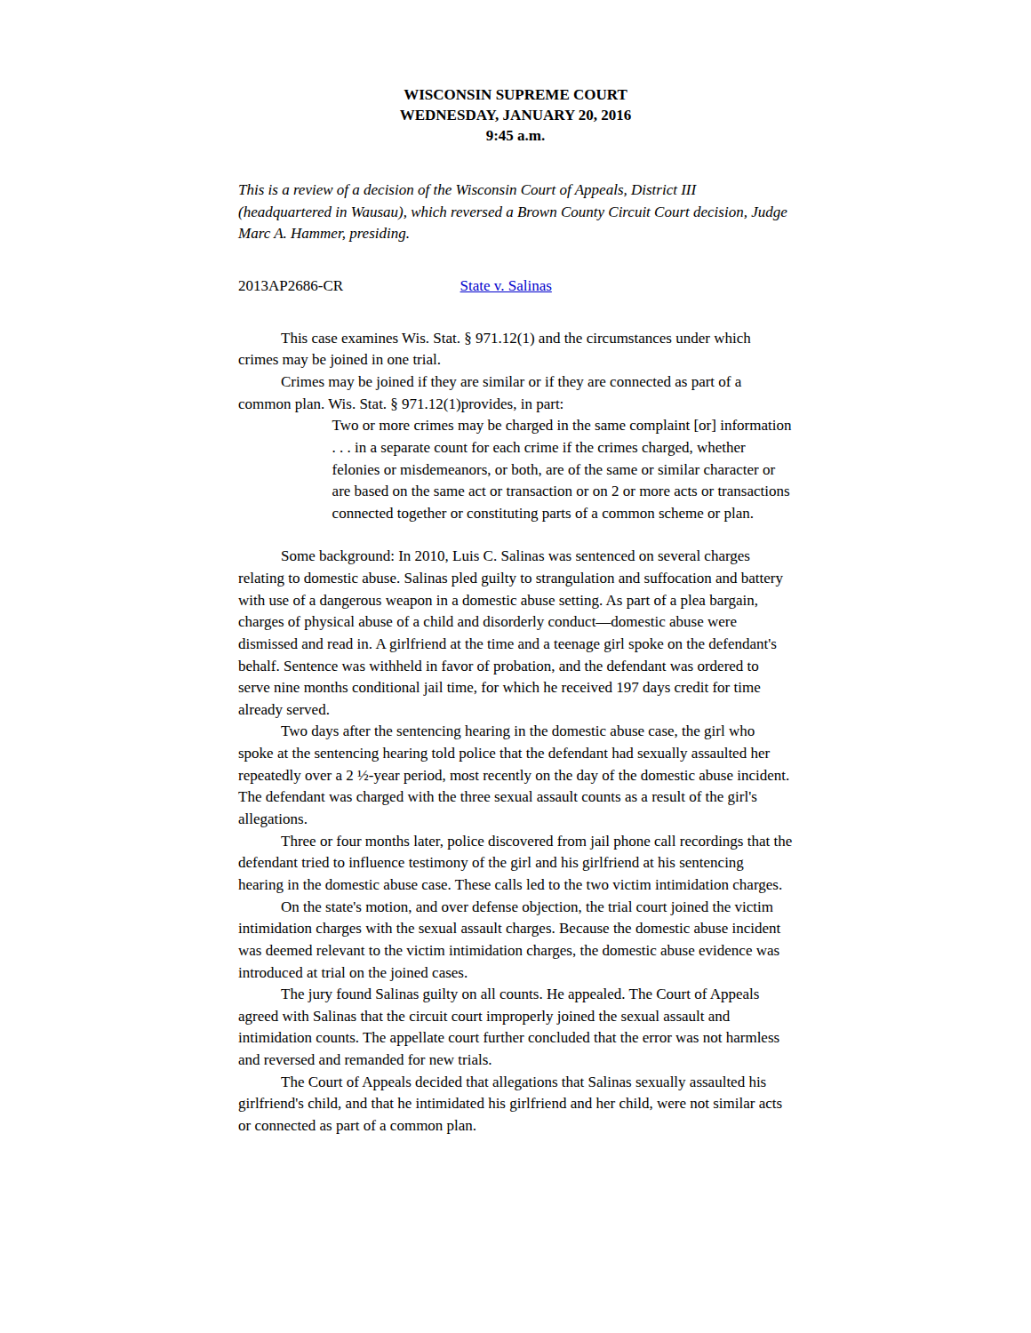WISCONSIN SUPREME COURT
WEDNESDAY, JANUARY 20, 2016
9:45 a.m.
This is a review of a decision of the Wisconsin Court of Appeals, District III (headquartered in Wausau), which reversed a Brown County Circuit Court decision, Judge Marc A. Hammer, presiding.
2013AP2686-CR State v. Salinas
This case examines Wis. Stat. § 971.12(1) and the circumstances under which crimes may be joined in one trial.
Crimes may be joined if they are similar or if they are connected as part of a common plan. Wis. Stat. § 971.12(1)provides, in part:
Two or more crimes may be charged in the same complaint [or] information . . . in a separate count for each crime if the crimes charged, whether felonies or misdemeanors, or both, are of the same or similar character or are based on the same act or transaction or on 2 or more acts or transactions connected together or constituting parts of a common scheme or plan.
Some background: In 2010, Luis C. Salinas was sentenced on several charges relating to domestic abuse. Salinas pled guilty to strangulation and suffocation and battery with use of a dangerous weapon in a domestic abuse setting. As part of a plea bargain, charges of physical abuse of a child and disorderly conduct—domestic abuse were dismissed and read in. A girlfriend at the time and a teenage girl spoke on the defendant's behalf. Sentence was withheld in favor of probation, and the defendant was ordered to serve nine months conditional jail time, for which he received 197 days credit for time already served.
Two days after the sentencing hearing in the domestic abuse case, the girl who spoke at the sentencing hearing told police that the defendant had sexually assaulted her repeatedly over a 2 ½-year period, most recently on the day of the domestic abuse incident. The defendant was charged with the three sexual assault counts as a result of the girl's allegations.
Three or four months later, police discovered from jail phone call recordings that the defendant tried to influence testimony of the girl and his girlfriend at his sentencing hearing in the domestic abuse case. These calls led to the two victim intimidation charges.
On the state's motion, and over defense objection, the trial court joined the victim intimidation charges with the sexual assault charges. Because the domestic abuse incident was deemed relevant to the victim intimidation charges, the domestic abuse evidence was introduced at trial on the joined cases.
The jury found Salinas guilty on all counts. He appealed. The Court of Appeals agreed with Salinas that the circuit court improperly joined the sexual assault and intimidation counts. The appellate court further concluded that the error was not harmless and reversed and remanded for new trials.
The Court of Appeals decided that allegations that Salinas sexually assaulted his girlfriend's child, and that he intimidated his girlfriend and her child, were not similar acts or connected as part of a common plan.